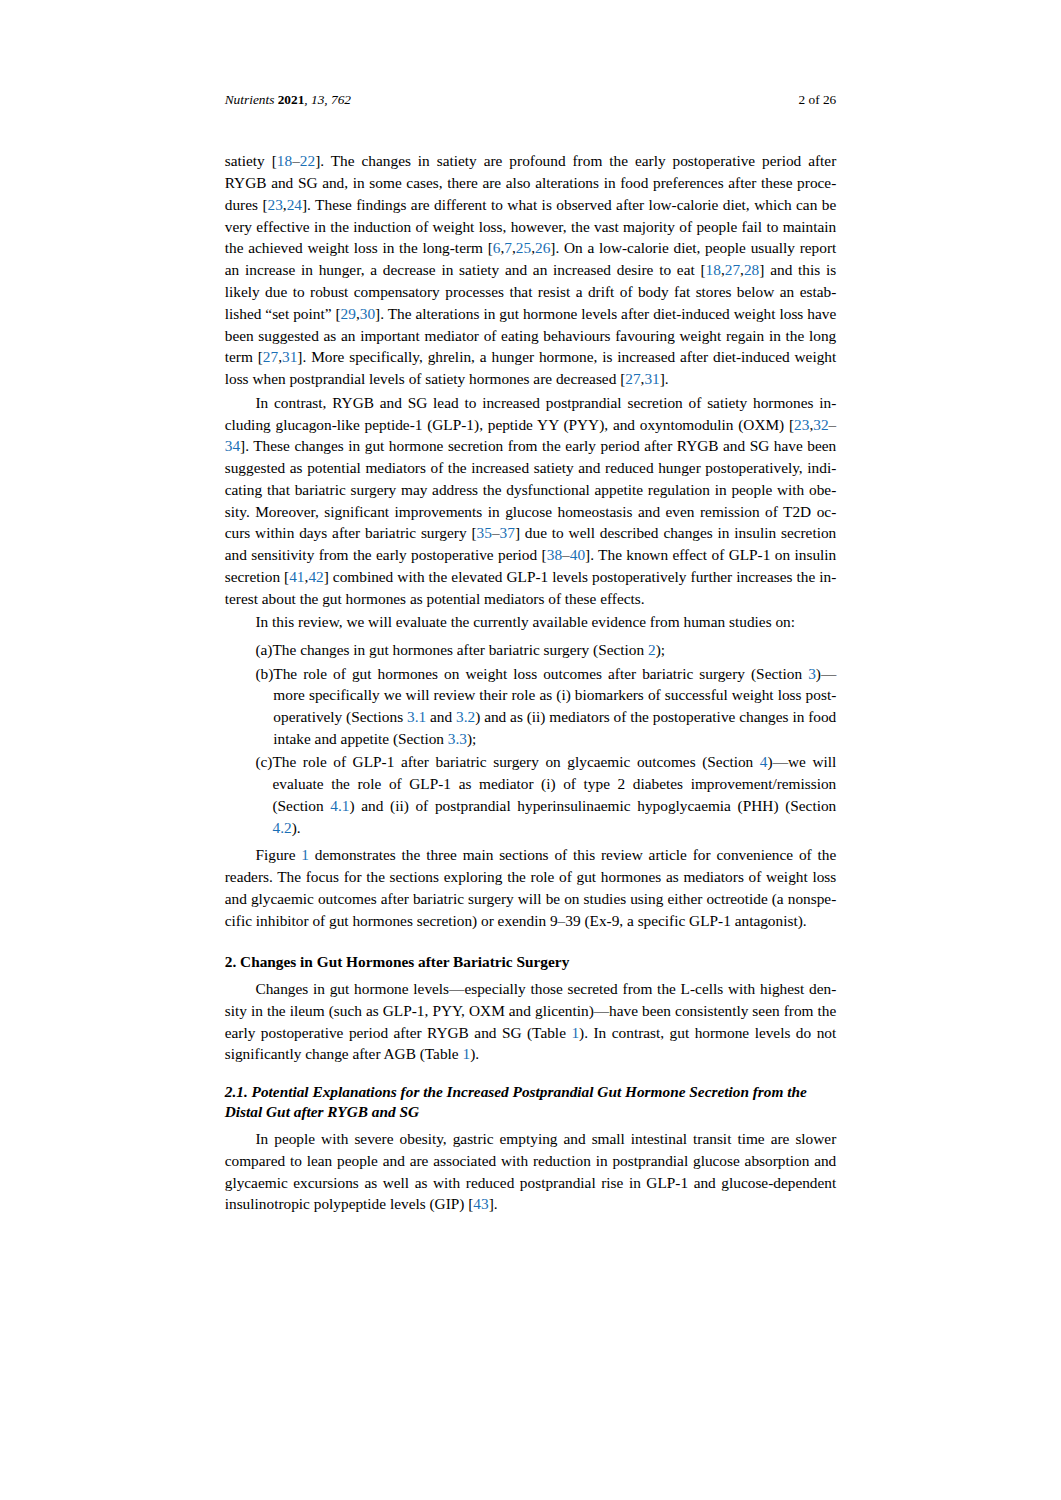Nutrients 2021, 13, 762
2 of 26
satiety [18–22]. The changes in satiety are profound from the early postoperative period after RYGB and SG and, in some cases, there are also alterations in food preferences after these procedures [23,24]. These findings are different to what is observed after low-calorie diet, which can be very effective in the induction of weight loss, however, the vast majority of people fail to maintain the achieved weight loss in the long-term [6,7,25,26]. On a low-calorie diet, people usually report an increase in hunger, a decrease in satiety and an increased desire to eat [18,27,28] and this is likely due to robust compensatory processes that resist a drift of body fat stores below an established “set point” [29,30]. The alterations in gut hormone levels after diet-induced weight loss have been suggested as an important mediator of eating behaviours favouring weight regain in the long term [27,31]. More specifically, ghrelin, a hunger hormone, is increased after diet-induced weight loss when postprandial levels of satiety hormones are decreased [27,31].
In contrast, RYGB and SG lead to increased postprandial secretion of satiety hormones including glucagon-like peptide-1 (GLP-1), peptide YY (PYY), and oxyntomodulin (OXM) [23,32–34]. These changes in gut hormone secretion from the early period after RYGB and SG have been suggested as potential mediators of the increased satiety and reduced hunger postoperatively, indicating that bariatric surgery may address the dysfunctional appetite regulation in people with obesity. Moreover, significant improvements in glucose homeostasis and even remission of T2D occurs within days after bariatric surgery [35–37] due to well described changes in insulin secretion and sensitivity from the early postoperative period [38–40]. The known effect of GLP-1 on insulin secretion [41,42] combined with the elevated GLP-1 levels postoperatively further increases the interest about the gut hormones as potential mediators of these effects.
In this review, we will evaluate the currently available evidence from human studies on:
(a)
The changes in gut hormones after bariatric surgery (Section 2);
(b)
The role of gut hormones on weight loss outcomes after bariatric surgery (Section 3)—more specifically we will review their role as (i) biomarkers of successful weight loss postoperatively (Sections 3.1 and 3.2) and as (ii) mediators of the postoperative changes in food intake and appetite (Section 3.3);
(c)
The role of GLP-1 after bariatric surgery on glycaemic outcomes (Section 4)—we will evaluate the role of GLP-1 as mediator (i) of type 2 diabetes improvement/remission (Section 4.1) and (ii) of postprandial hyperinsulinaemic hypoglycaemia (PHH) (Section 4.2).
Figure 1 demonstrates the three main sections of this review article for convenience of the readers. The focus for the sections exploring the role of gut hormones as mediators of weight loss and glycaemic outcomes after bariatric surgery will be on studies using either octreotide (a nonspecific inhibitor of gut hormones secretion) or exendin 9–39 (Ex-9, a specific GLP-1 antagonist).
2. Changes in Gut Hormones after Bariatric Surgery
Changes in gut hormone levels—especially those secreted from the L-cells with highest density in the ileum (such as GLP-1, PYY, OXM and glicentin)—have been consistently seen from the early postoperative period after RYGB and SG (Table 1). In contrast, gut hormone levels do not significantly change after AGB (Table 1).
2.1. Potential Explanations for the Increased Postprandial Gut Hormone Secretion from the Distal Gut after RYGB and SG
In people with severe obesity, gastric emptying and small intestinal transit time are slower compared to lean people and are associated with reduction in postprandial glucose absorption and glycaemic excursions as well as with reduced postprandial rise in GLP-1 and glucose-dependent insulinotropic polypeptide levels (GIP) [43].